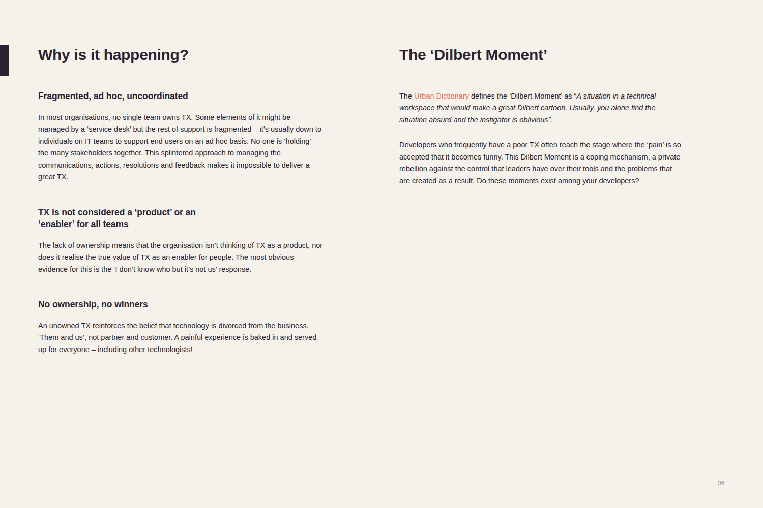Why is it happening?
Fragmented, ad hoc, uncoordinated
In most organisations, no single team owns TX. Some elements of it might be managed by a ‘service desk’ but the rest of support is fragmented – it’s usually down to individuals on IT teams to support end users on an ad hoc basis. No one is ‘holding’ the many stakeholders together. This splintered approach to managing the communications, actions, resolutions and feedback makes it impossible to deliver a great TX.
TX is not considered a ‘product’ or an
‘enabler’ for all teams
The lack of ownership means that the organisation isn’t thinking of TX as a product, nor does it realise the true value of TX as an enabler for people. The most obvious evidence for this is the ‘I don’t know who but it’s not us’ response.
No ownership, no winners
An unowned TX reinforces the belief that technology is divorced from the business. ‘Them and us’, not partner and customer. A painful experience is baked in and served up for everyone – including other technologists!
The ‘Dilbert Moment’
The Urban Dictionary defines the ‘Dilbert Moment’ as “A situation in a technical workspace that would make a great Dilbert cartoon. Usually, you alone find the situation absurd and the instigator is oblivious”.
Developers who frequently have a poor TX often reach the stage where the ‘pain’ is so accepted that it becomes funny. This Dilbert Moment is a coping mechanism, a private rebellion against the control that leaders have over their tools and the problems that are created as a result. Do these moments exist among your developers?
06